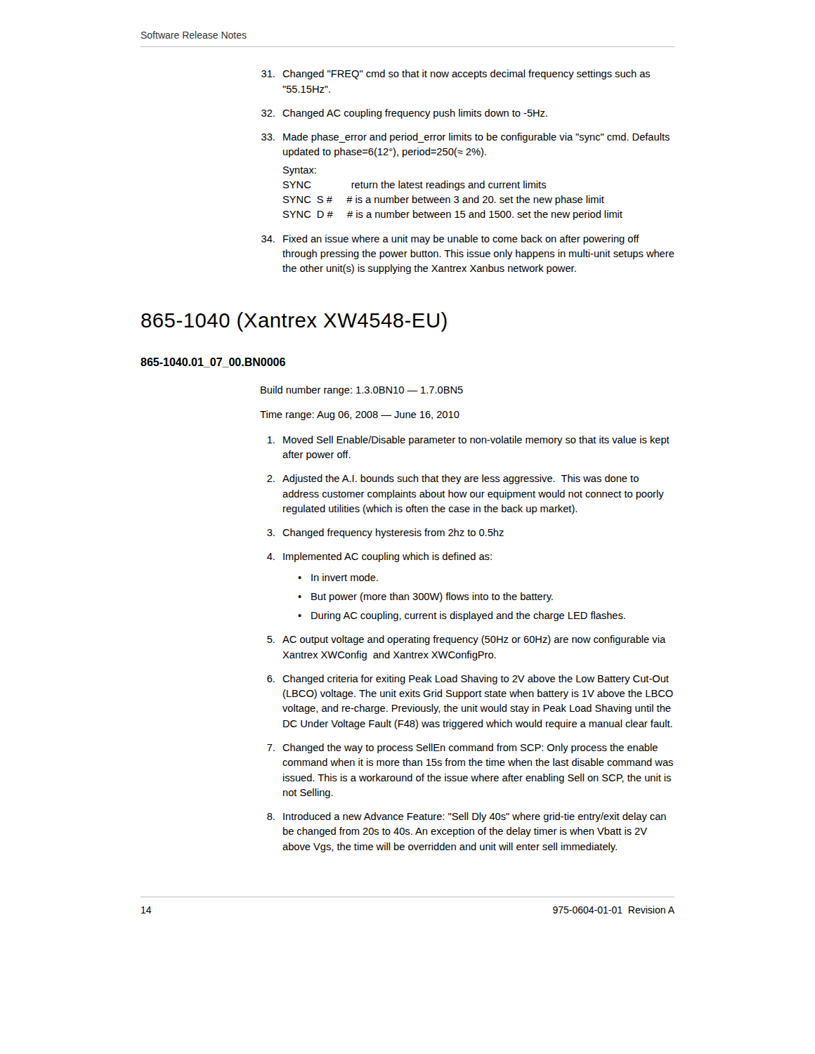Software Release Notes
Changed "FREQ" cmd so that it now accepts decimal frequency settings such as "55.15Hz".
Changed AC coupling frequency push limits down to -5Hz.
Made phase_error and period_error limits to be configurable via "sync" cmd. Defaults updated to phase=6(12°), period=250(≈ 2%).
Syntax:
SYNC return the latest readings and current limits
SYNC S # # is a number between 3 and 20. set the new phase limit
SYNC D # # is a number between 15 and 1500. set the new period limit
Fixed an issue where a unit may be unable to come back on after powering off through pressing the power button. This issue only happens in multi-unit setups where the other unit(s) is supplying the Xantrex Xanbus network power.
865-1040 (Xantrex XW4548-EU)
865-1040.01_07_00.BN0006
Build number range: 1.3.0BN10 — 1.7.0BN5
Time range: Aug 06, 2008 — June 16, 2010
Moved Sell Enable/Disable parameter to non-volatile memory so that its value is kept after power off.
Adjusted the A.I. bounds such that they are less aggressive. This was done to address customer complaints about how our equipment would not connect to poorly regulated utilities (which is often the case in the back up market).
Changed frequency hysteresis from 2hz to 0.5hz
Implemented AC coupling which is defined as:
In invert mode.
But power (more than 300W) flows into to the battery.
During AC coupling, current is displayed and the charge LED flashes.
AC output voltage and operating frequency (50Hz or 60Hz) are now configurable via Xantrex XWConfig and Xantrex XWConfigPro.
Changed criteria for exiting Peak Load Shaving to 2V above the Low Battery Cut-Out (LBCO) voltage. The unit exits Grid Support state when battery is 1V above the LBCO voltage, and re-charge. Previously, the unit would stay in Peak Load Shaving until the DC Under Voltage Fault (F48) was triggered which would require a manual clear fault.
Changed the way to process SellEn command from SCP: Only process the enable command when it is more than 15s from the time when the last disable command was issued. This is a workaround of the issue where after enabling Sell on SCP, the unit is not Selling.
Introduced a new Advance Feature: "Sell Dly 40s" where grid-tie entry/exit delay can be changed from 20s to 40s. An exception of the delay timer is when Vbatt is 2V above Vgs, the time will be overridden and unit will enter sell immediately.
14
975-0604-01-01 Revision A